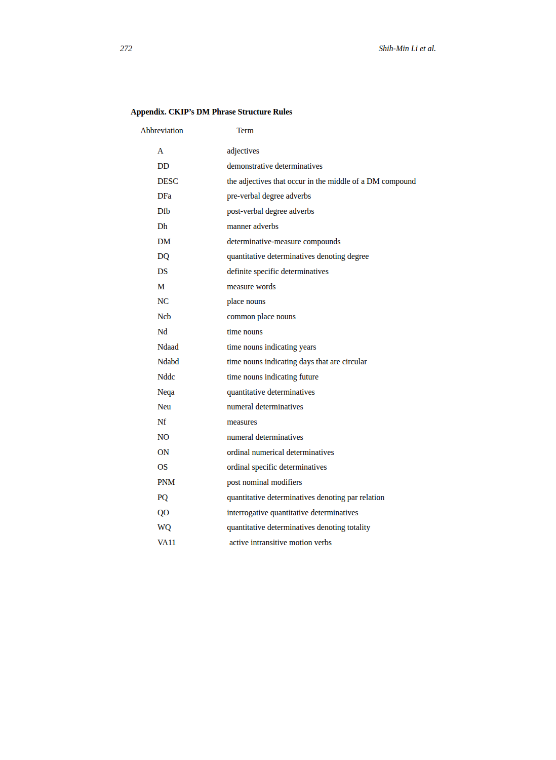272 Shih-Min Li et al.
Appendix. CKIP’s DM Phrase Structure Rules
| Abbreviation | Term |
| --- | --- |
| A | adjectives |
| DD | demonstrative determinatives |
| DESC | the adjectives that occur in the middle of a DM compound |
| DFa | pre-verbal degree adverbs |
| Dfb | post-verbal degree adverbs |
| Dh | manner adverbs |
| DM | determinative-measure compounds |
| DQ | quantitative determinatives denoting degree |
| DS | definite specific determinatives |
| M | measure words |
| NC | place nouns |
| Ncb | common place nouns |
| Nd | time nouns |
| Ndaad | time nouns indicating years |
| Ndabd | time nouns indicating days that are circular |
| Nddc | time nouns indicating future |
| Neqa | quantitative determinatives |
| Neu | numeral determinatives |
| Nf | measures |
| NO | numeral determinatives |
| ON | ordinal numerical determinatives |
| OS | ordinal specific determinatives |
| PNM | post nominal modifiers |
| PQ | quantitative determinatives denoting par relation |
| QO | interrogative quantitative determinatives |
| WQ | quantitative determinatives denoting totality |
| VA11 | active intransitive motion verbs |